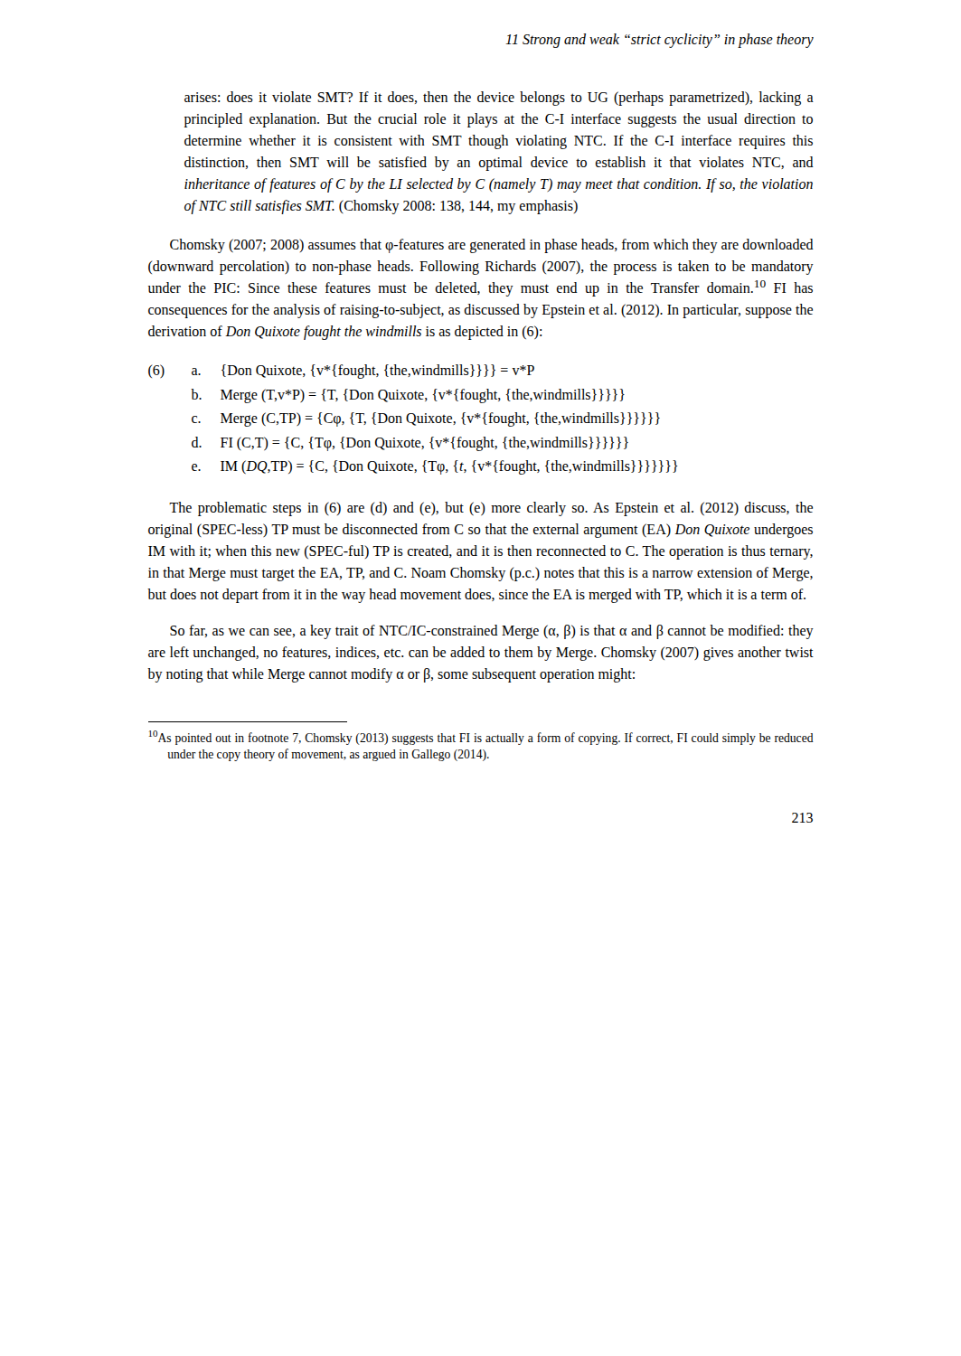11 Strong and weak “strict cyclicity” in phase theory
arises: does it violate SMT? If it does, then the device belongs to UG (perhaps parametrized), lacking a principled explanation. But the crucial role it plays at the C-I interface suggests the usual direction to determine whether it is consistent with SMT though violating NTC. If the C-I interface requires this distinction, then SMT will be satisfied by an optimal device to establish it that violates NTC, and inheritance of features of C by the LI selected by C (namely T) may meet that condition. If so, the violation of NTC still satisfies SMT. (Chomsky 2008: 138, 144, my emphasis)
Chomsky (2007; 2008) assumes that φ-features are generated in phase heads, from which they are downloaded (downward percolation) to non-phase heads. Following Richards (2007), the process is taken to be mandatory under the PIC: Since these features must be deleted, they must end up in the Transfer domain.10 FI has consequences for the analysis of raising-to-subject, as discussed by Epstein et al. (2012). In particular, suppose the derivation of Don Quixote fought the windmills is as depicted in (6):
(6)
a.{Don Quixote, {v*{fought, {the,windmills}}}} = v*P
b. Merge (T,v*P) = {T, {Don Quixote, {v*{fought, {the,windmills}}}}}
c. Merge (C,TP) = {Cφ, {T, {Don Quixote, {v*{fought, {the,windmills}}}}}}
d. FI (C,T) = {C, {Tφ, {Don Quixote, {v*{fought, {the,windmills}}}}}}
e. IM (DQ,TP) = {C, {Don Quixote, {Tφ, {t, {v*{fought, {the,windmills}}}}}}}
The problematic steps in (6) are (d) and (e), but (e) more clearly so. As Epstein et al. (2012) discuss, the original (SPEC-less) TP must be disconnected from C so that the external argument (EA) Don Quixote undergoes IM with it; when this new (SPEC-ful) TP is created, and it is then reconnected to C. The operation is thus ternary, in that Merge must target the EA, TP, and C. Noam Chomsky (p.c.) notes that this is a narrow extension of Merge, but does not depart from it in the way head movement does, since the EA is merged with TP, which it is a term of.
So far, as we can see, a key trait of NTC/IC-constrained Merge (α, β) is that α and β cannot be modified: they are left unchanged, no features, indices, etc. can be added to them by Merge. Chomsky (2007) gives another twist by noting that while Merge cannot modify α or β, some subsequent operation might:
10As pointed out in footnote 7, Chomsky (2013) suggests that FI is actually a form of copying. If correct, FI could simply be reduced under the copy theory of movement, as argued in Gallego (2014).
213